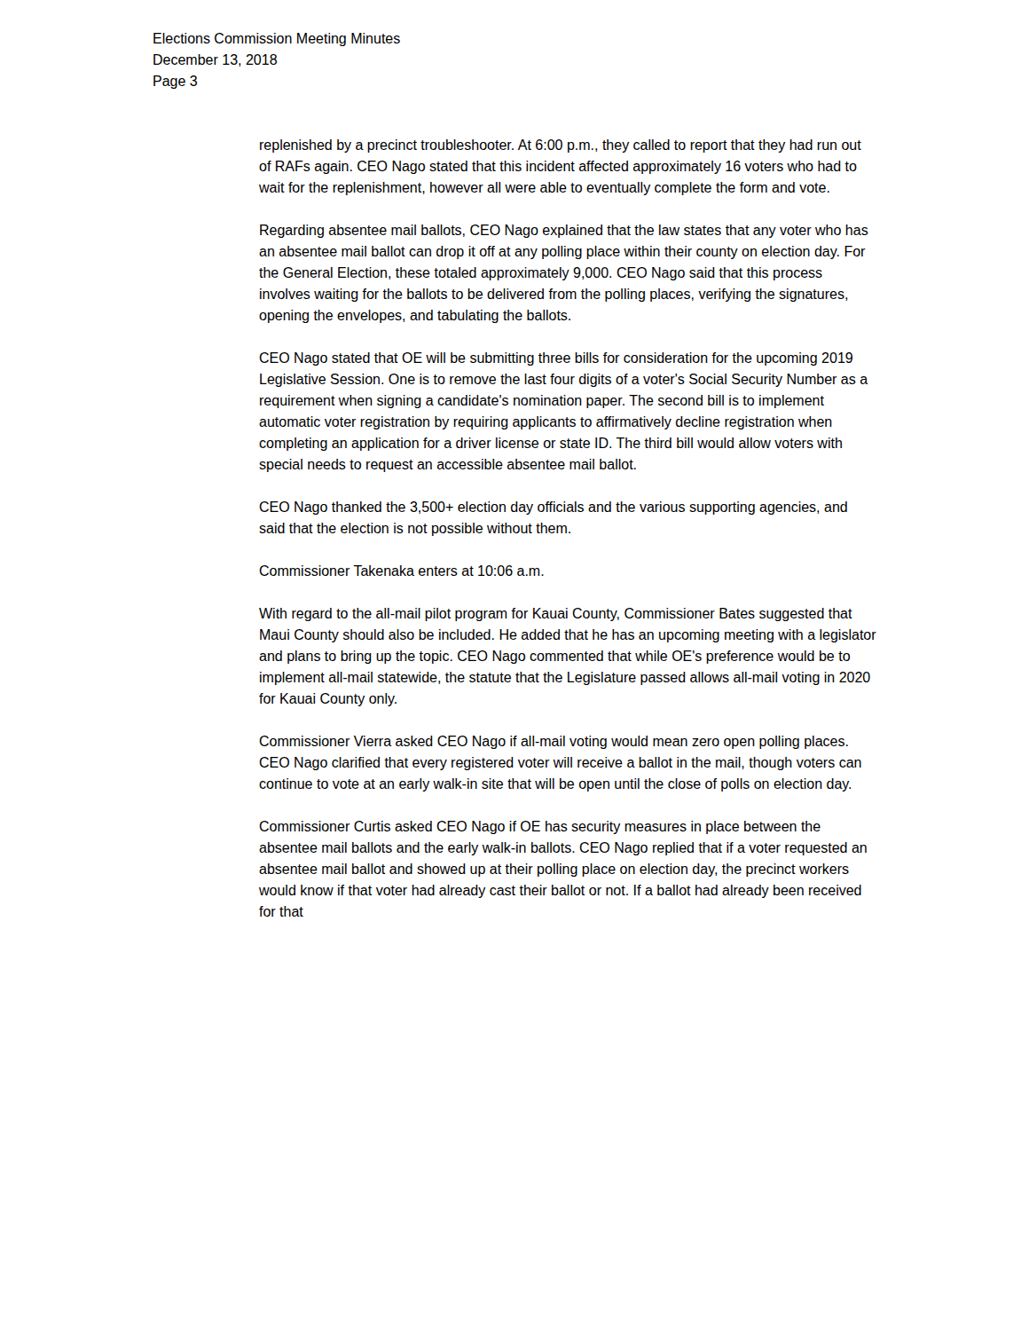Elections Commission Meeting Minutes
December 13, 2018
Page 3
replenished by a precinct troubleshooter. At 6:00 p.m., they called to report that they had run out of RAFs again. CEO Nago stated that this incident affected approximately 16 voters who had to wait for the replenishment, however all were able to eventually complete the form and vote.
Regarding absentee mail ballots, CEO Nago explained that the law states that any voter who has an absentee mail ballot can drop it off at any polling place within their county on election day. For the General Election, these totaled approximately 9,000. CEO Nago said that this process involves waiting for the ballots to be delivered from the polling places, verifying the signatures, opening the envelopes, and tabulating the ballots.
CEO Nago stated that OE will be submitting three bills for consideration for the upcoming 2019 Legislative Session. One is to remove the last four digits of a voter's Social Security Number as a requirement when signing a candidate's nomination paper. The second bill is to implement automatic voter registration by requiring applicants to affirmatively decline registration when completing an application for a driver license or state ID. The third bill would allow voters with special needs to request an accessible absentee mail ballot.
CEO Nago thanked the 3,500+ election day officials and the various supporting agencies, and said that the election is not possible without them.
Commissioner Takenaka enters at 10:06 a.m.
With regard to the all-mail pilot program for Kauai County, Commissioner Bates suggested that Maui County should also be included. He added that he has an upcoming meeting with a legislator and plans to bring up the topic. CEO Nago commented that while OE's preference would be to implement all-mail statewide, the statute that the Legislature passed allows all-mail voting in 2020 for Kauai County only.
Commissioner Vierra asked CEO Nago if all-mail voting would mean zero open polling places. CEO Nago clarified that every registered voter will receive a ballot in the mail, though voters can continue to vote at an early walk-in site that will be open until the close of polls on election day.
Commissioner Curtis asked CEO Nago if OE has security measures in place between the absentee mail ballots and the early walk-in ballots. CEO Nago replied that if a voter requested an absentee mail ballot and showed up at their polling place on election day, the precinct workers would know if that voter had already cast their ballot or not. If a ballot had already been received for that